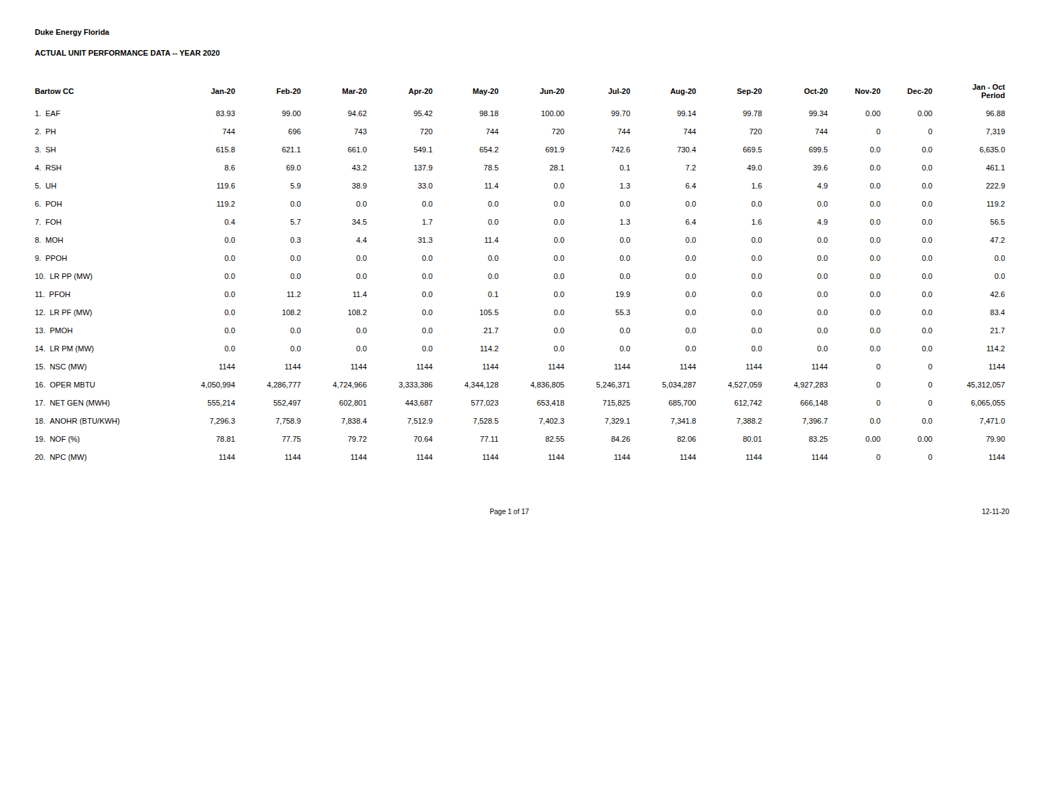Duke Energy Florida
ACTUAL UNIT PERFORMANCE DATA -- YEAR 2020
| Bartow CC | Jan-20 | Feb-20 | Mar-20 | Apr-20 | May-20 | Jun-20 | Jul-20 | Aug-20 | Sep-20 | Oct-20 | Nov-20 | Dec-20 | Jan - Oct Period |
| --- | --- | --- | --- | --- | --- | --- | --- | --- | --- | --- | --- | --- | --- |
| 1. EAF | 83.93 | 99.00 | 94.62 | 95.42 | 98.18 | 100.00 | 99.70 | 99.14 | 99.78 | 99.34 | 0.00 | 0.00 | 96.88 |
| 2. PH | 744 | 696 | 743 | 720 | 744 | 720 | 744 | 744 | 720 | 744 | 0 | 0 | 7,319 |
| 3. SH | 615.8 | 621.1 | 661.0 | 549.1 | 654.2 | 691.9 | 742.6 | 730.4 | 669.5 | 699.5 | 0.0 | 0.0 | 6,635.0 |
| 4. RSH | 8.6 | 69.0 | 43.2 | 137.9 | 78.5 | 28.1 | 0.1 | 7.2 | 49.0 | 39.6 | 0.0 | 0.0 | 461.1 |
| 5. UH | 119.6 | 5.9 | 38.9 | 33.0 | 11.4 | 0.0 | 1.3 | 6.4 | 1.6 | 4.9 | 0.0 | 0.0 | 222.9 |
| 6. POH | 119.2 | 0.0 | 0.0 | 0.0 | 0.0 | 0.0 | 0.0 | 0.0 | 0.0 | 0.0 | 0.0 | 0.0 | 119.2 |
| 7. FOH | 0.4 | 5.7 | 34.5 | 1.7 | 0.0 | 0.0 | 1.3 | 6.4 | 1.6 | 4.9 | 0.0 | 0.0 | 56.5 |
| 8. MOH | 0.0 | 0.3 | 4.4 | 31.3 | 11.4 | 0.0 | 0.0 | 0.0 | 0.0 | 0.0 | 0.0 | 0.0 | 47.2 |
| 9. PPOH | 0.0 | 0.0 | 0.0 | 0.0 | 0.0 | 0.0 | 0.0 | 0.0 | 0.0 | 0.0 | 0.0 | 0.0 | 0.0 |
| 10. LR PP (MW) | 0.0 | 0.0 | 0.0 | 0.0 | 0.0 | 0.0 | 0.0 | 0.0 | 0.0 | 0.0 | 0.0 | 0.0 | 0.0 |
| 11. PFOH | 0.0 | 11.2 | 11.4 | 0.0 | 0.1 | 0.0 | 19.9 | 0.0 | 0.0 | 0.0 | 0.0 | 0.0 | 42.6 |
| 12. LR PF (MW) | 0.0 | 108.2 | 108.2 | 0.0 | 105.5 | 0.0 | 55.3 | 0.0 | 0.0 | 0.0 | 0.0 | 0.0 | 83.4 |
| 13. PMOH | 0.0 | 0.0 | 0.0 | 0.0 | 21.7 | 0.0 | 0.0 | 0.0 | 0.0 | 0.0 | 0.0 | 0.0 | 21.7 |
| 14. LR PM (MW) | 0.0 | 0.0 | 0.0 | 0.0 | 114.2 | 0.0 | 0.0 | 0.0 | 0.0 | 0.0 | 0.0 | 0.0 | 114.2 |
| 15. NSC (MW) | 1144 | 1144 | 1144 | 1144 | 1144 | 1144 | 1144 | 1144 | 1144 | 1144 | 0 | 0 | 1144 |
| 16. OPER MBTU | 4,050,994 | 4,286,777 | 4,724,966 | 3,333,386 | 4,344,128 | 4,836,805 | 5,246,371 | 5,034,287 | 4,527,059 | 4,927,283 | 0 | 0 | 45,312,057 |
| 17. NET GEN (MWH) | 555,214 | 552,497 | 602,801 | 443,687 | 577,023 | 653,418 | 715,825 | 685,700 | 612,742 | 666,148 | 0 | 0 | 6,065,055 |
| 18. ANOHR (BTU/KWH) | 7,296.3 | 7,758.9 | 7,838.4 | 7,512.9 | 7,528.5 | 7,402.3 | 7,329.1 | 7,341.8 | 7,388.2 | 7,396.7 | 0.0 | 0.0 | 7,471.0 |
| 19. NOF (%) | 78.81 | 77.75 | 79.72 | 70.64 | 77.11 | 82.55 | 84.26 | 82.06 | 80.01 | 83.25 | 0.00 | 0.00 | 79.90 |
| 20. NPC (MW) | 1144 | 1144 | 1144 | 1144 | 1144 | 1144 | 1144 | 1144 | 1144 | 1144 | 0 | 0 | 1144 |
Page 1 of 17
12-11-20